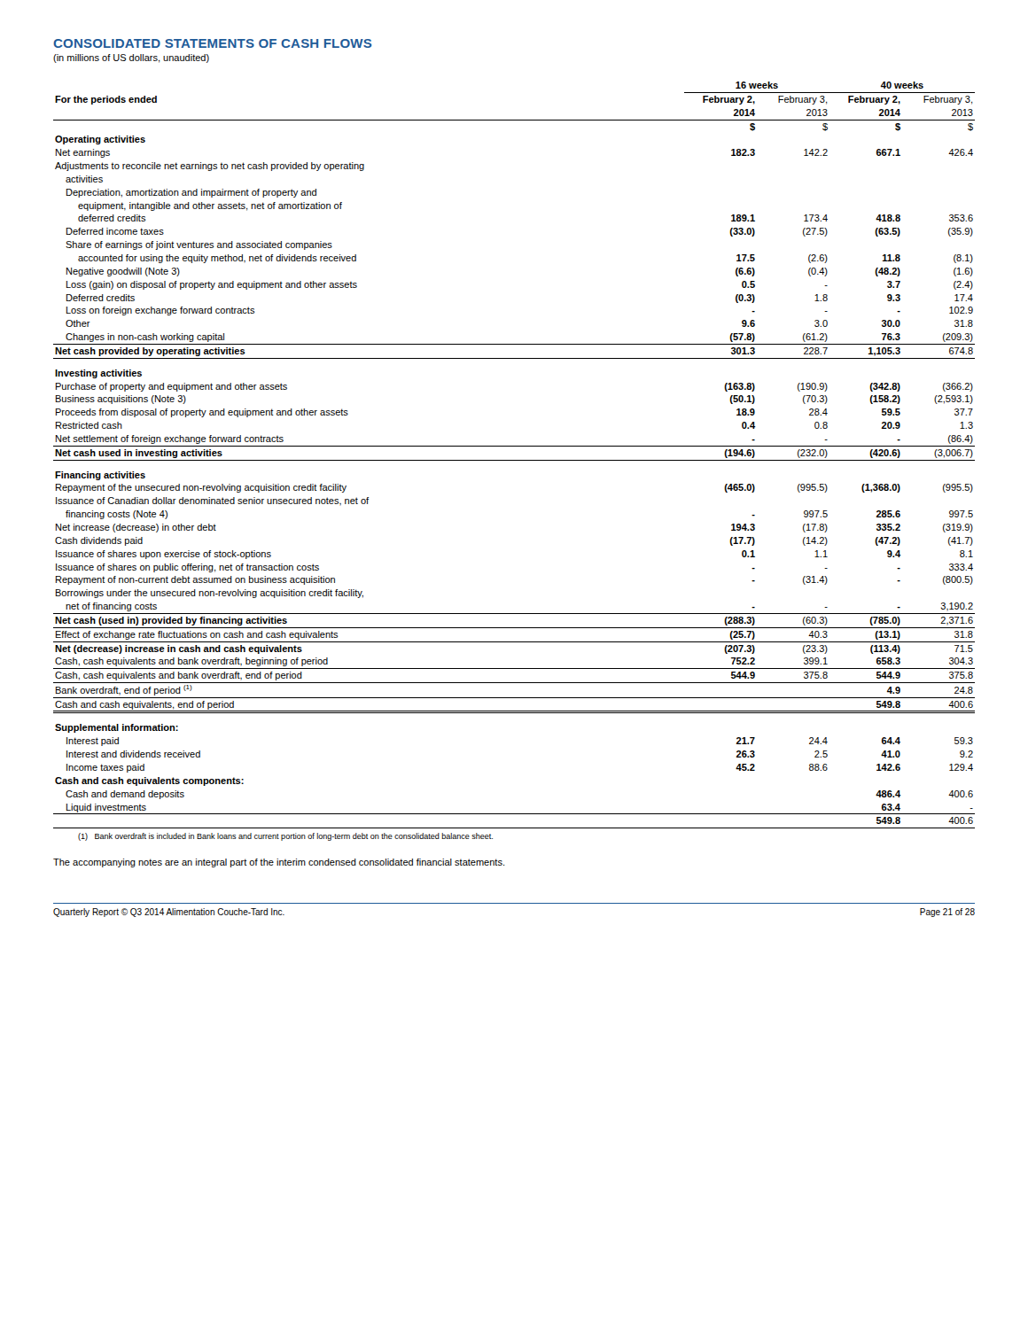CONSOLIDATED STATEMENTS OF CASH FLOWS
(in millions of US dollars, unaudited)
| | 16 weeks | 40 weeks |
| For the periods ended | February 2, | February 3, | February 2, | February 3, |
| | 2014 | 2013 | 2014 | 2013 |
| | $ | $ | $ | $ |
| Operating activities | | | | |
| Net earnings | 182.3 | 142.2 | 667.1 | 426.4 |
| Adjustments to reconcile net earnings to net cash provided by operating | | | | |
| activities | | | | |
| Depreciation, amortization and impairment of property and | | | | |
| equipment, intangible and other assets, net of amortization of | | | | |
| deferred credits | 189.1 | 173.4 | 418.8 | 353.6 |
| Deferred income taxes | (33.0) | (27.5) | (63.5) | (35.9) |
| Share of earnings of joint ventures and associated companies | | | | |
| accounted for using the equity method, net of dividends received | 17.5 | (2.6) | 11.8 | (8.1) |
| Negative goodwill (Note 3) | (6.6) | (0.4) | (48.2) | (1.6) |
| Loss (gain) on disposal of property and equipment and other assets | 0.5 | - | 3.7 | (2.4) |
| Deferred credits | (0.3) | 1.8 | 9.3 | 17.4 |
| Loss on foreign exchange forward contracts | - | - | - | 102.9 |
| Other | 9.6 | 3.0 | 30.0 | 31.8 |
| Changes in non-cash working capital | (57.8) | (61.2) | 76.3 | (209.3) |
| Net cash provided by operating activities | 301.3 | 228.7 | 1,105.3 | 674.8 |
| Investing activities | | | | |
| Purchase of property and equipment and other assets | (163.8) | (190.9) | (342.8) | (366.2) |
| Business acquisitions (Note 3) | (50.1) | (70.3) | (158.2) | (2,593.1) |
| Proceeds from disposal of property and equipment and other assets | 18.9 | 28.4 | 59.5 | 37.7 |
| Restricted cash | 0.4 | 0.8 | 20.9 | 1.3 |
| Net settlement of foreign exchange forward contracts | - | - | - | (86.4) |
| Net cash used in investing activities | (194.6) | (232.0) | (420.6) | (3,006.7) |
| Financing activities | | | | |
| Repayment of the unsecured non-revolving acquisition credit facility | (465.0) | (995.5) | (1,368.0) | (995.5) |
| Issuance of Canadian dollar denominated senior unsecured notes, net of | | | | |
| financing costs (Note 4) | - | 997.5 | 285.6 | 997.5 |
| Net increase (decrease) in other debt | 194.3 | (17.8) | 335.2 | (319.9) |
| Cash dividends paid | (17.7) | (14.2) | (47.2) | (41.7) |
| Issuance of shares upon exercise of stock-options | 0.1 | 1.1 | 9.4 | 8.1 |
| Issuance of shares on public offering, net of transaction costs | - | - | - | 333.4 |
| Repayment of non-current debt assumed on business acquisition | - | (31.4) | - | (800.5) |
| Borrowings under the unsecured non-revolving acquisition credit facility, | | | | |
| net of financing costs | - | - | - | 3,190.2 |
| Net cash (used in) provided by financing activities | (288.3) | (60.3) | (785.0) | 2,371.6 |
| Effect of exchange rate fluctuations on cash and cash equivalents | (25.7) | 40.3 | (13.1) | 31.8 |
| Net (decrease) increase in cash and cash equivalents | (207.3) | (23.3) | (113.4) | 71.5 |
| Cash, cash equivalents and bank overdraft, beginning of period | 752.2 | 399.1 | 658.3 | 304.3 |
| Cash, cash equivalents and bank overdraft, end of period | 544.9 | 375.8 | 544.9 | 375.8 |
| Bank overdraft, end of period (1) | | | 4.9 | 24.8 |
| Cash and cash equivalents, end of period | | | 549.8 | 400.6 |
| Supplemental information: | | | | |
| Interest paid | 21.7 | 24.4 | 64.4 | 59.3 |
| Interest and dividends received | 26.3 | 2.5 | 41.0 | 9.2 |
| Income taxes paid | 45.2 | 88.6 | 142.6 | 129.4 |
| Cash and cash equivalents components: | | | | |
| Cash and demand deposits | | | 486.4 | 400.6 |
| Liquid investments | | | 63.4 | - |
| | | | 549.8 | 400.6 |
(1) Bank overdraft is included in Bank loans and current portion of long-term debt on the consolidated balance sheet.
The accompanying notes are an integral part of the interim condensed consolidated financial statements.
Quarterly Report © Q3 2014 Alimentation Couche-Tard Inc. Page 21 of 28